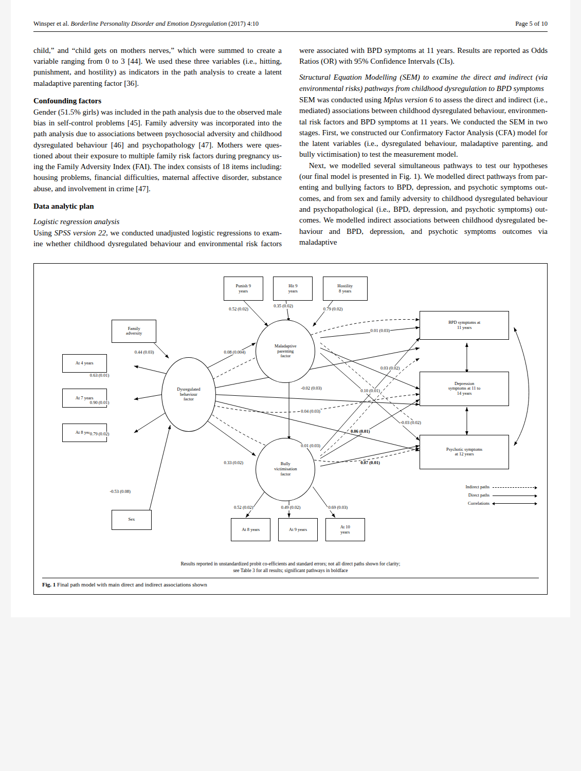Winsper et al. Borderline Personality Disorder and Emotion Dysregulation (2017) 4:10 Page 5 of 10
child,” and “child gets on mothers nerves,” which were summed to create a variable ranging from 0 to 3 [44]. We used these three variables (i.e., hitting, punishment, and hostility) as indicators in the path analysis to create a latent maladaptive parenting factor [36].
Confounding factors
Gender (51.5% girls) was included in the path analysis due to the observed male bias in self-control problems [45]. Family adversity was incorporated into the path analysis due to associations between psychosocial adversity and childhood dysregulated behaviour [46] and psychopathology [47]. Mothers were questioned about their exposure to multiple family risk factors during pregnancy using the Family Adversity Index (FAI). The index consists of 18 items including: housing problems, financial difficulties, maternal affective disorder, substance abuse, and involvement in crime [47].
Data analytic plan
Logistic regression analysis
Using SPSS version 22, we conducted unadjusted logistic regressions to examine whether childhood dysregulated behaviour and environmental risk factors were associated with BPD symptoms at 11 years. Results are reported as Odds Ratios (OR) with 95% Confidence Intervals (CIs).
Structural Equation Modelling (SEM) to examine the direct and indirect (via environmental risks) pathways from childhood dysregulation to BPD symptoms
SEM was conducted using Mplus version 6 to assess the direct and indirect (i.e., mediated) associations between childhood dysregulated behaviour, environmental risk factors and BPD symptoms at 11 years. We conducted the SEM in two stages. First, we constructed our Confirmatory Factor Analysis (CFA) model for the latent variables (i.e., dysregulated behaviour, maladaptive parenting, and bully victimisation) to test the measurement model.
Next, we modelled several simultaneous pathways to test our hypotheses (our final model is presented in Fig. 1). We modelled direct pathways from parenting and bullying factors to BPD, depression, and psychotic symptoms outcomes, and from sex and family adversity to childhood dysregulated behaviour and psychopathological (i.e., BPD, depression, and psychotic symptoms) outcomes. We modelled indirect associations between childhood dysregulated behaviour and BPD, depression, and psychotic symptoms outcomes via maladaptive
Punish 9
years
Hit 9
years
Hostility
8 years
0.52 (0.02) 0.35 (0.02) 0.79 (0.02)
Family
adversity
0.44 (0.03)
Sex
-0.53 (0.08)
At 4 years
At 7 years
At 8 years
0.63 (0.01) 0.90 (0.01) 0.79 (0.02)
Dysregulated
behaviour
factor
Maladaptive
parenting
factor
Bully
victimisation
factor
0.08 (0.004) 0.33 (0.02)
At 8 years
At 9 years
At 10
years
0.52 (0.02) 0.49 (0.02) 0.69 (0.03)
BPD symptoms at
11 years
Depression
symptoms at 11 to
14 years
Psychotic symptoms
at 12 years
0.01 (0.03) 0.03 (0.02) -0.02 (0.03) 0.10 (0.01) 0.04 (0.03) 0.06 (0.01) -0.03 (0.02) 0.01 (0.03) 0.07 (0.01)
Indirect paths
Direct paths
Correlations
Results reported in unstandardized probit co-efficients and standard errors; not all direct paths shown for clarity;
see Table 3 for all results; significant pathways in boldface
Fig. 1 Final path model with main direct and indirect associations shown